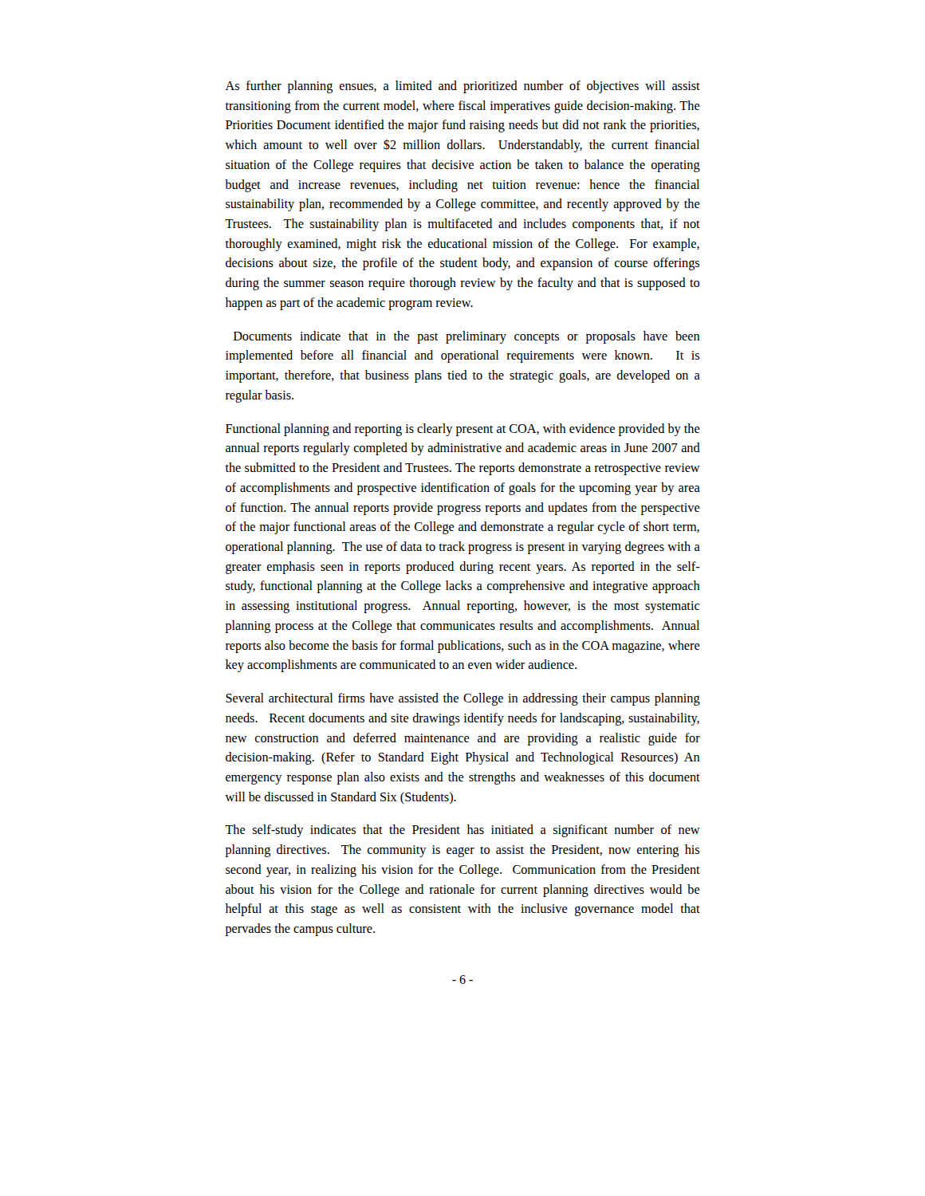As further planning ensues, a limited and prioritized number of objectives will assist transitioning from the current model, where fiscal imperatives guide decision-making. The Priorities Document identified the major fund raising needs but did not rank the priorities, which amount to well over $2 million dollars. Understandably, the current financial situation of the College requires that decisive action be taken to balance the operating budget and increase revenues, including net tuition revenue: hence the financial sustainability plan, recommended by a College committee, and recently approved by the Trustees. The sustainability plan is multifaceted and includes components that, if not thoroughly examined, might risk the educational mission of the College. For example, decisions about size, the profile of the student body, and expansion of course offerings during the summer season require thorough review by the faculty and that is supposed to happen as part of the academic program review.
Documents indicate that in the past preliminary concepts or proposals have been implemented before all financial and operational requirements were known. It is important, therefore, that business plans tied to the strategic goals, are developed on a regular basis.
Functional planning and reporting is clearly present at COA, with evidence provided by the annual reports regularly completed by administrative and academic areas in June 2007 and the submitted to the President and Trustees. The reports demonstrate a retrospective review of accomplishments and prospective identification of goals for the upcoming year by area of function. The annual reports provide progress reports and updates from the perspective of the major functional areas of the College and demonstrate a regular cycle of short term, operational planning. The use of data to track progress is present in varying degrees with a greater emphasis seen in reports produced during recent years. As reported in the self-study, functional planning at the College lacks a comprehensive and integrative approach in assessing institutional progress. Annual reporting, however, is the most systematic planning process at the College that communicates results and accomplishments. Annual reports also become the basis for formal publications, such as in the COA magazine, where key accomplishments are communicated to an even wider audience.
Several architectural firms have assisted the College in addressing their campus planning needs. Recent documents and site drawings identify needs for landscaping, sustainability, new construction and deferred maintenance and are providing a realistic guide for decision-making. (Refer to Standard Eight Physical and Technological Resources) An emergency response plan also exists and the strengths and weaknesses of this document will be discussed in Standard Six (Students).
The self-study indicates that the President has initiated a significant number of new planning directives. The community is eager to assist the President, now entering his second year, in realizing his vision for the College. Communication from the President about his vision for the College and rationale for current planning directives would be helpful at this stage as well as consistent with the inclusive governance model that pervades the campus culture.
- 6 -